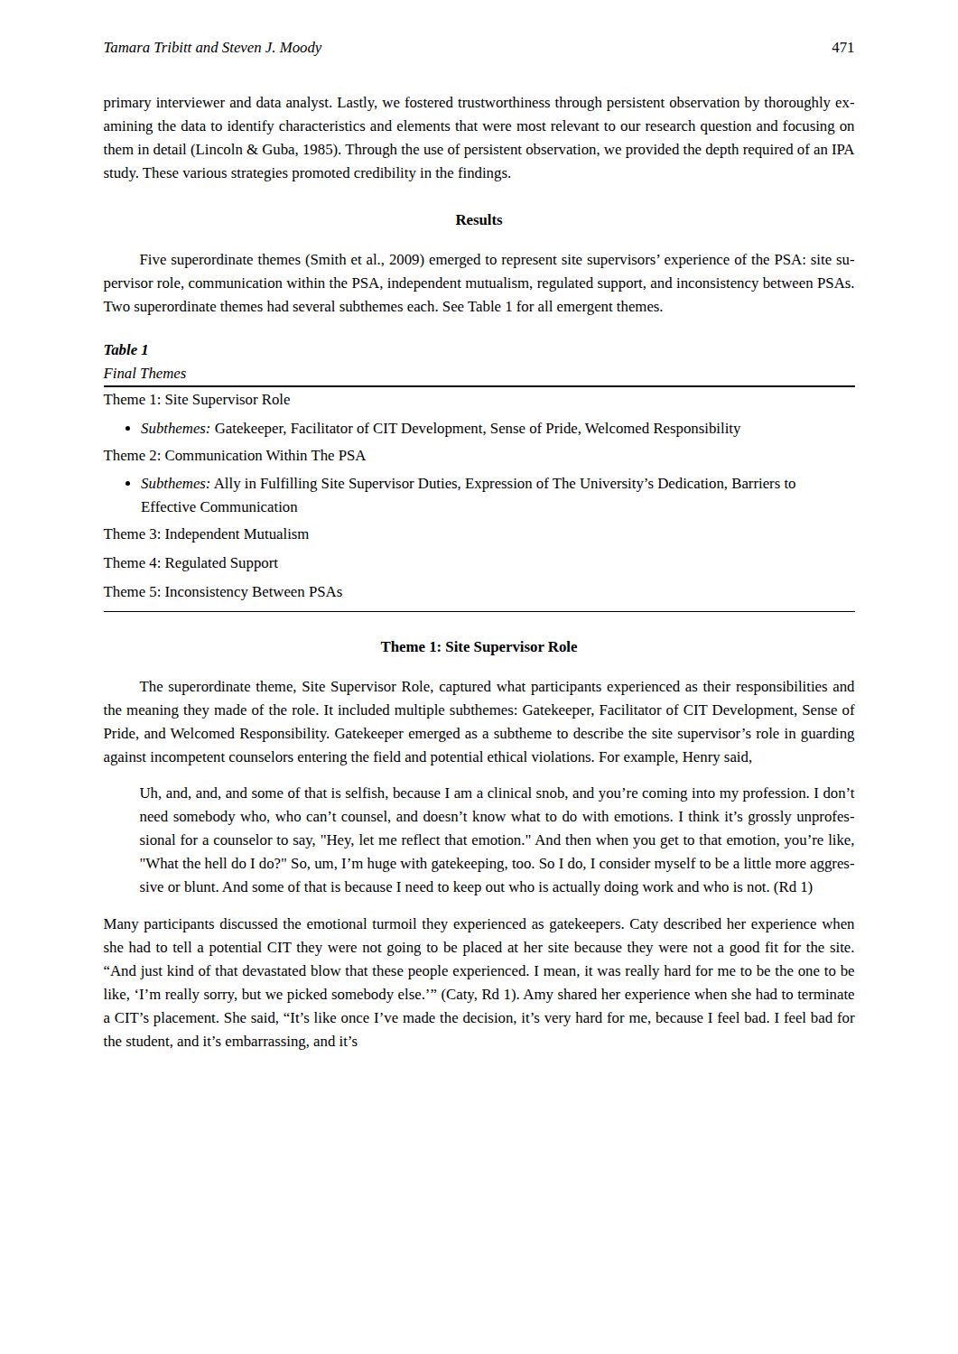Tamara Tribitt and Steven J. Moody 471
primary interviewer and data analyst. Lastly, we fostered trustworthiness through persistent observation by thoroughly examining the data to identify characteristics and elements that were most relevant to our research question and focusing on them in detail (Lincoln & Guba, 1985). Through the use of persistent observation, we provided the depth required of an IPA study. These various strategies promoted credibility in the findings.
Results
Five superordinate themes (Smith et al., 2009) emerged to represent site supervisors’ experience of the PSA: site supervisor role, communication within the PSA, independent mutualism, regulated support, and inconsistency between PSAs. Two superordinate themes had several subthemes each. See Table 1 for all emergent themes.
Table 1 Final Themes
| Themes |
| --- |
| Theme 1: Site Supervisor Role Subthemes: Gatekeeper, Facilitator of CIT Development, Sense of Pride, Welcomed Responsibility Theme 2: Communication Within The PSA Subthemes: Ally in Fulfilling Site Supervisor Duties, Expression of The University’s Dedication, Barriers to Effective Communication Theme 3: Independent Mutualism Theme 4: Regulated Support Theme 5: Inconsistency Between PSAs |
Theme 1: Site Supervisor Role
The superordinate theme, Site Supervisor Role, captured what participants experienced as their responsibilities and the meaning they made of the role. It included multiple subthemes: Gatekeeper, Facilitator of CIT Development, Sense of Pride, and Welcomed Responsibility. Gatekeeper emerged as a subtheme to describe the site supervisor’s role in guarding against incompetent counselors entering the field and potential ethical violations. For example, Henry said,
Uh, and, and, and some of that is selfish, because I am a clinical snob, and you’re coming into my profession. I don’t need somebody who, who can’t counsel, and doesn’t know what to do with emotions. I think it’s grossly unprofessional for a counselor to say, "Hey, let me reflect that emotion." And then when you get to that emotion, you’re like, "What the hell do I do?" So, um, I’m huge with gatekeeping, too. So I do, I consider myself to be a little more aggressive or blunt. And some of that is because I need to keep out who is actually doing work and who is not. (Rd 1)
Many participants discussed the emotional turmoil they experienced as gatekeepers. Caty described her experience when she had to tell a potential CIT they were not going to be placed at her site because they were not a good fit for the site. “And just kind of that devastated blow that these people experienced. I mean, it was really hard for me to be the one to be like, ‘I’m really sorry, but we picked somebody else.’” (Caty, Rd 1). Amy shared her experience when she had to terminate a CIT’s placement. She said, “It’s like once I’ve made the decision, it’s very hard for me, because I feel bad. I feel bad for the student, and it’s embarrassing, and it’s